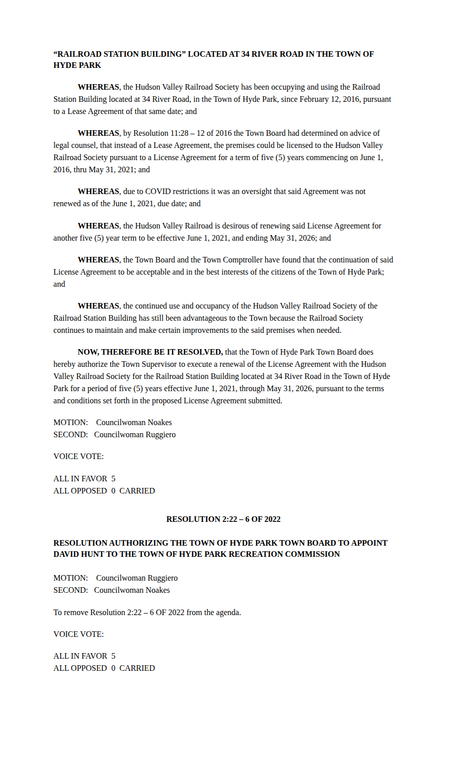“Railroad Station Building” Located at 34 River Road in the Town of Hyde Park
WHEREAS, the Hudson Valley Railroad Society has been occupying and using the Railroad Station Building located at 34 River Road, in the Town of Hyde Park, since February 12, 2016, pursuant to a Lease Agreement of that same date; and
WHEREAS, by Resolution 11:28 – 12 of 2016 the Town Board had determined on advice of legal counsel, that instead of a Lease Agreement, the premises could be licensed to the Hudson Valley Railroad Society pursuant to a License Agreement for a term of five (5) years commencing on June 1, 2016, thru May 31, 2021; and
WHEREAS, due to COVID restrictions it was an oversight that said Agreement was not renewed as of the June 1, 2021, due date; and
WHEREAS, the Hudson Valley Railroad is desirous of renewing said License Agreement for another five (5) year term to be effective June 1, 2021, and ending May 31, 2026; and
WHEREAS, the Town Board and the Town Comptroller have found that the continuation of said License Agreement to be acceptable and in the best interests of the citizens of the Town of Hyde Park; and
WHEREAS, the continued use and occupancy of the Hudson Valley Railroad Society of the Railroad Station Building has still been advantageous to the Town because the Railroad Society continues to maintain and make certain improvements to the said premises when needed.
NOW, THEREFORE BE IT RESOLVED, that the Town of Hyde Park Town Board does hereby authorize the Town Supervisor to execute a renewal of the License Agreement with the Hudson Valley Railroad Society for the Railroad Station Building located at 34 River Road in the Town of Hyde Park for a period of five (5) years effective June 1, 2021, through May 31, 2026, pursuant to the terms and conditions set forth in the proposed License Agreement submitted.
MOTION: Councilwoman Noakes
SECOND: Councilwoman Ruggiero
VOICE VOTE:
| ALL IN FAVOR | 5 | |
| ALL OPPOSED | 0 | CARRIED |
RESOLUTION 2:22 – 6 OF 2022
Resolution Authorizing the Town of Hyde Park Town Board to Appoint David Hunt to the Town of Hyde Park Recreation Commission
MOTION: Councilwoman Ruggiero
SECOND: Councilwoman Noakes
To remove Resolution 2:22 – 6 OF 2022 from the agenda.
VOICE VOTE:
| ALL IN FAVOR | 5 | |
| ALL OPPOSED | 0 | CARRIED |